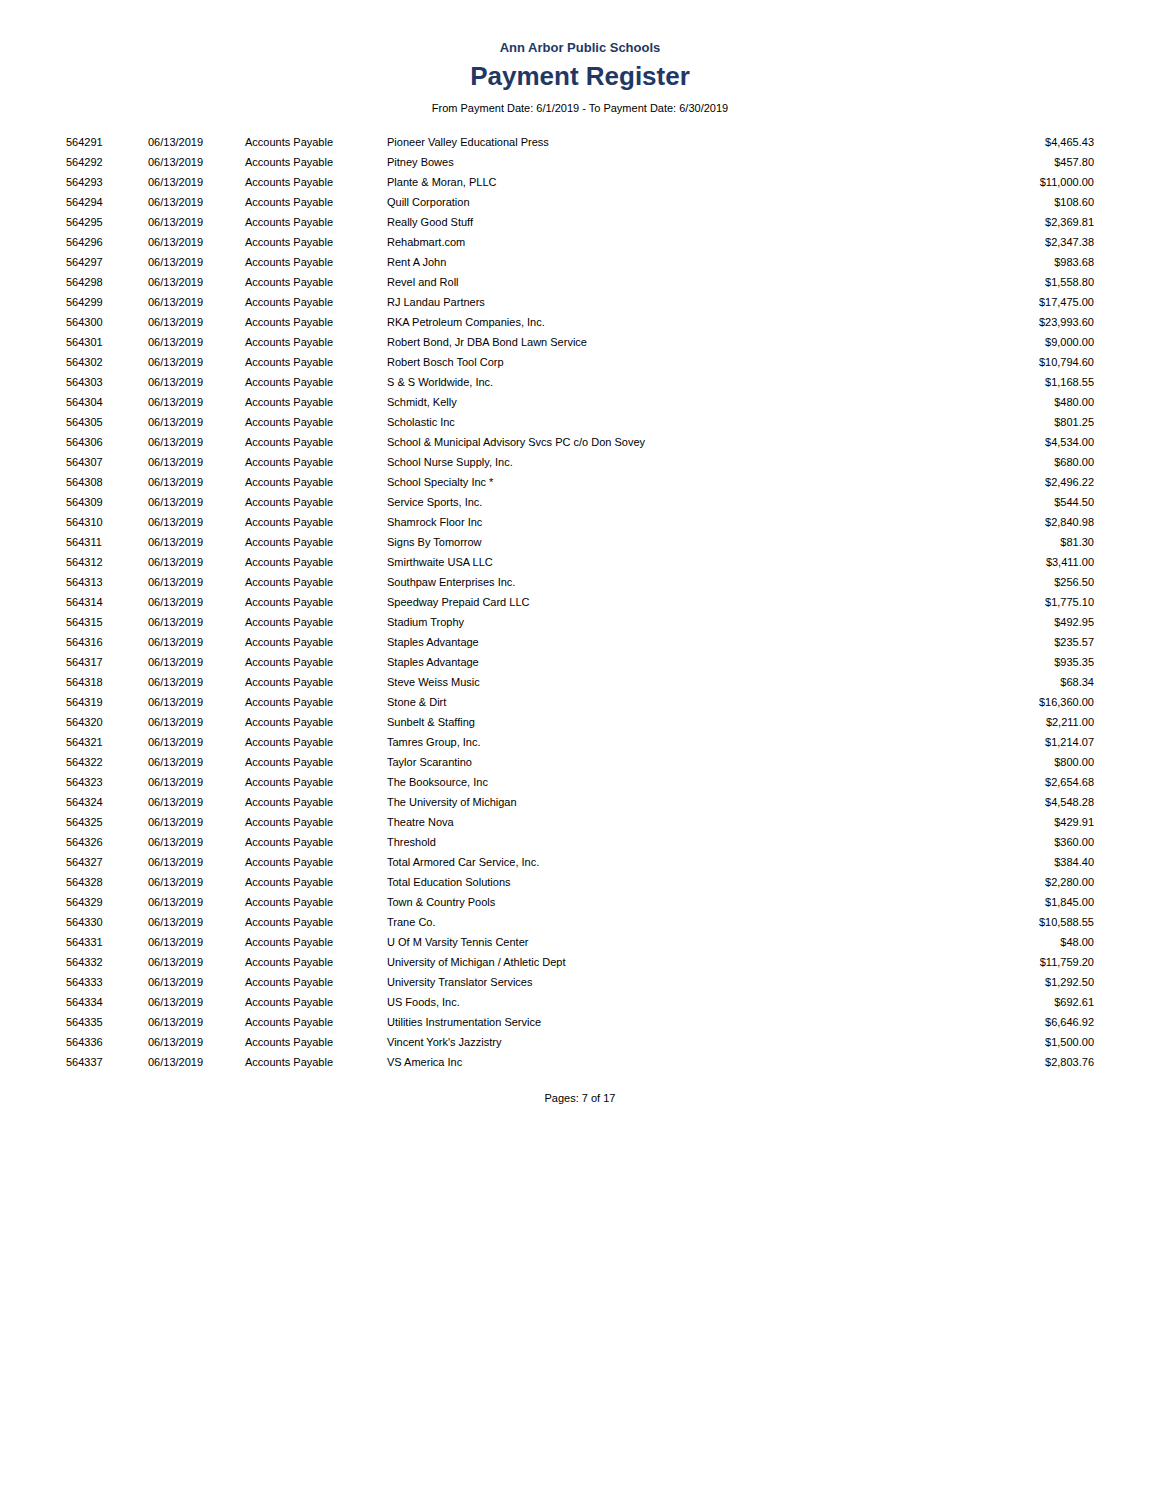Ann Arbor Public Schools
Payment Register
From Payment Date: 6/1/2019 - To Payment Date: 6/30/2019
| 564291 | 06/13/2019 | Accounts Payable | Pioneer Valley Educational Press | $4,465.43 |
| 564292 | 06/13/2019 | Accounts Payable | Pitney Bowes | $457.80 |
| 564293 | 06/13/2019 | Accounts Payable | Plante & Moran, PLLC | $11,000.00 |
| 564294 | 06/13/2019 | Accounts Payable | Quill Corporation | $108.60 |
| 564295 | 06/13/2019 | Accounts Payable | Really Good Stuff | $2,369.81 |
| 564296 | 06/13/2019 | Accounts Payable | Rehabmart.com | $2,347.38 |
| 564297 | 06/13/2019 | Accounts Payable | Rent A John | $983.68 |
| 564298 | 06/13/2019 | Accounts Payable | Revel and Roll | $1,558.80 |
| 564299 | 06/13/2019 | Accounts Payable | RJ Landau Partners | $17,475.00 |
| 564300 | 06/13/2019 | Accounts Payable | RKA Petroleum Companies, Inc. | $23,993.60 |
| 564301 | 06/13/2019 | Accounts Payable | Robert Bond, Jr DBA Bond Lawn Service | $9,000.00 |
| 564302 | 06/13/2019 | Accounts Payable | Robert Bosch Tool Corp | $10,794.60 |
| 564303 | 06/13/2019 | Accounts Payable | S & S Worldwide, Inc. | $1,168.55 |
| 564304 | 06/13/2019 | Accounts Payable | Schmidt, Kelly | $480.00 |
| 564305 | 06/13/2019 | Accounts Payable | Scholastic Inc | $801.25 |
| 564306 | 06/13/2019 | Accounts Payable | School & Municipal Advisory Svcs PC c/o Don Sovey | $4,534.00 |
| 564307 | 06/13/2019 | Accounts Payable | School Nurse Supply, Inc. | $680.00 |
| 564308 | 06/13/2019 | Accounts Payable | School Specialty Inc * | $2,496.22 |
| 564309 | 06/13/2019 | Accounts Payable | Service Sports, Inc. | $544.50 |
| 564310 | 06/13/2019 | Accounts Payable | Shamrock Floor Inc | $2,840.98 |
| 564311 | 06/13/2019 | Accounts Payable | Signs By Tomorrow | $81.30 |
| 564312 | 06/13/2019 | Accounts Payable | Smirthwaite USA LLC | $3,411.00 |
| 564313 | 06/13/2019 | Accounts Payable | Southpaw Enterprises Inc. | $256.50 |
| 564314 | 06/13/2019 | Accounts Payable | Speedway Prepaid Card LLC | $1,775.10 |
| 564315 | 06/13/2019 | Accounts Payable | Stadium Trophy | $492.95 |
| 564316 | 06/13/2019 | Accounts Payable | Staples Advantage | $235.57 |
| 564317 | 06/13/2019 | Accounts Payable | Staples Advantage | $935.35 |
| 564318 | 06/13/2019 | Accounts Payable | Steve Weiss Music | $68.34 |
| 564319 | 06/13/2019 | Accounts Payable | Stone & Dirt | $16,360.00 |
| 564320 | 06/13/2019 | Accounts Payable | Sunbelt & Staffing | $2,211.00 |
| 564321 | 06/13/2019 | Accounts Payable | Tamres Group, Inc. | $1,214.07 |
| 564322 | 06/13/2019 | Accounts Payable | Taylor Scarantino | $800.00 |
| 564323 | 06/13/2019 | Accounts Payable | The Booksource, Inc | $2,654.68 |
| 564324 | 06/13/2019 | Accounts Payable | The University of Michigan | $4,548.28 |
| 564325 | 06/13/2019 | Accounts Payable | Theatre Nova | $429.91 |
| 564326 | 06/13/2019 | Accounts Payable | Threshold | $360.00 |
| 564327 | 06/13/2019 | Accounts Payable | Total Armored Car Service, Inc. | $384.40 |
| 564328 | 06/13/2019 | Accounts Payable | Total Education Solutions | $2,280.00 |
| 564329 | 06/13/2019 | Accounts Payable | Town & Country Pools | $1,845.00 |
| 564330 | 06/13/2019 | Accounts Payable | Trane Co. | $10,588.55 |
| 564331 | 06/13/2019 | Accounts Payable | U Of M Varsity Tennis Center | $48.00 |
| 564332 | 06/13/2019 | Accounts Payable | University of Michigan / Athletic Dept | $11,759.20 |
| 564333 | 06/13/2019 | Accounts Payable | University Translator Services | $1,292.50 |
| 564334 | 06/13/2019 | Accounts Payable | US Foods, Inc. | $692.61 |
| 564335 | 06/13/2019 | Accounts Payable | Utilities Instrumentation Service | $6,646.92 |
| 564336 | 06/13/2019 | Accounts Payable | Vincent York's Jazzistry | $1,500.00 |
| 564337 | 06/13/2019 | Accounts Payable | VS America Inc | $2,803.76 |
Pages: 7 of 17